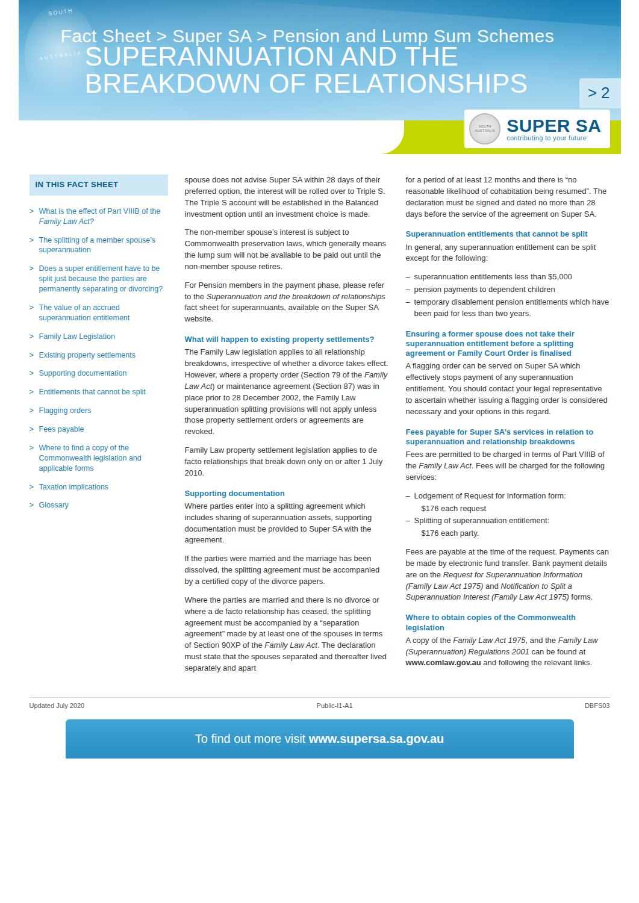SOUTH AUSTRALIA
Fact Sheet > Super SA > Pension and Lump Sum Schemes
Superannuation and the
Breakdown of Relationships
> 2
SOUTH
AUSTRALIA
SUPER SA
contributing to your future
In this fact sheet
What is the effect of Part VIIIB of the Family Law Act?
The splitting of a member spouse’s superannuation
Does a super entitlement have to be split just because the parties are permanently separating or divorcing?
The value of an accrued superannuation entitlement
Family Law Legislation
Existing property settlements
Supporting documentation
Entitlements that cannot be split
Flagging orders
Fees payable
Where to find a copy of the Commonwealth legislation and applicable forms
Taxation implications
Glossary
spouse does not advise Super SA within 28 days of their preferred option, the interest will be rolled over to Triple S. The Triple S account will be established in the Balanced investment option until an investment choice is made.
The non-member spouse’s interest is subject to Commonwealth preservation laws, which generally means the lump sum will not be available to be paid out until the non-member spouse retires.
For Pension members in the payment phase, please refer to the Superannuation and the breakdown of relationships fact sheet for superannuants, available on the Super SA website.
What will happen to existing property settlements?
The Family Law legislation applies to all relationship breakdowns, irrespective of whether a divorce takes effect. However, where a property order (Section 79 of the Family Law Act) or maintenance agreement (Section 87) was in place prior to 28 December 2002, the Family Law superannuation splitting provisions will not apply unless those property settlement orders or agreements are revoked.
Family Law property settlement legislation applies to de facto relationships that break down only on or after 1 July 2010.
Supporting documentation
Where parties enter into a splitting agreement which includes sharing of superannuation assets, supporting documentation must be provided to Super SA with the agreement.
If the parties were married and the marriage has been dissolved, the splitting agreement must be accompanied by a certified copy of the divorce papers.
Where the parties are married and there is no divorce or where a de facto relationship has ceased, the splitting agreement must be accompanied by a “separation agreement” made by at least one of the spouses in terms of Section 90XP of the Family Law Act. The declaration must state that the spouses separated and thereafter lived separately and apart
for a period of at least 12 months and there is “no reasonable likelihood of cohabitation being resumed”. The declaration must be signed and dated no more than 28 days before the service of the agreement on Super SA.
Superannuation entitlements that cannot be split
In general, any superannuation entitlement can be split except for the following:
superannuation entitlements less than $5,000
pension payments to dependent children
temporary disablement pension entitlements which have been paid for less than two years.
Ensuring a former spouse does not take their superannuation entitlement before a splitting agreement or Family Court Order is finalised
A flagging order can be served on Super SA which effectively stops payment of any superannuation entitlement. You should contact your legal representative to ascertain whether issuing a flagging order is considered necessary and your options in this regard.
Fees payable for Super SA’s services in relation to superannuation and relationship breakdowns
Fees are permitted to be charged in terms of Part VIIIB of the Family Law Act. Fees will be charged for the following services:
Lodgement of Request for Information form:
$176 each request
Splitting of superannuation entitlement:
$176 each party.
Fees are payable at the time of the request. Payments can be made by electronic fund transfer. Bank payment details are on the Request for Superannuation Information (Family Law Act 1975) and Notification to Split a Superannuation Interest (Family Law Act 1975) forms.
Where to obtain copies of the Commonwealth legislation
A copy of the Family Law Act 1975, and the Family Law (Superannuation) Regulations 2001 can be found at www.comlaw.gov.au and following the relevant links.
Updated July 2020 Public-I1-A1 DBFS03
To find out more visit www.supersa.sa.gov.au